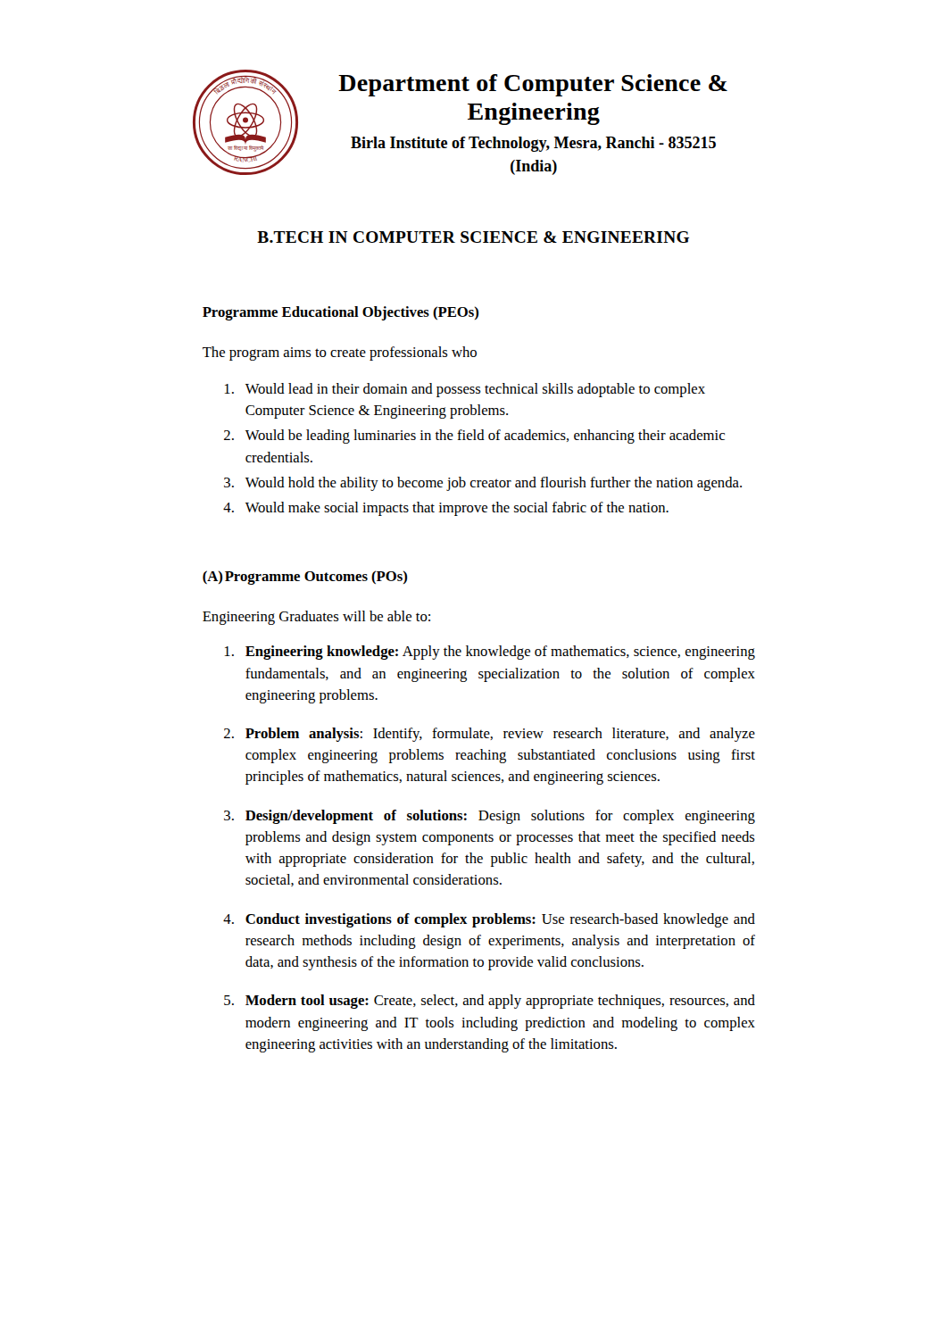बिड़ला प्रौद्योगिकी संस्थान RANCHI सा विद्या या विमुक्तये
Department of Computer Science & Engineering
Birla Institute of Technology, Mesra, Ranchi - 835215 (India)
B.TECH IN COMPUTER SCIENCE & ENGINEERING
Programme Educational Objectives (PEOs)
The program aims to create professionals who
Would lead in their domain and possess technical skills adoptable to complex Computer Science & Engineering problems.
Would be leading luminaries in the field of academics, enhancing their academic credentials.
Would hold the ability to become job creator and flourish further the nation agenda.
Would make social impacts that improve the social fabric of the nation.
(A) Programme Outcomes (POs)
Engineering Graduates will be able to:
Engineering knowledge: Apply the knowledge of mathematics, science, engineering fundamentals, and an engineering specialization to the solution of complex engineering problems.
Problem analysis: Identify, formulate, review research literature, and analyze complex engineering problems reaching substantiated conclusions using first principles of mathematics, natural sciences, and engineering sciences.
Design/development of solutions: Design solutions for complex engineering problems and design system components or processes that meet the specified needs with appropriate consideration for the public health and safety, and the cultural, societal, and environmental considerations.
Conduct investigations of complex problems: Use research-based knowledge and research methods including design of experiments, analysis and interpretation of data, and synthesis of the information to provide valid conclusions.
Modern tool usage: Create, select, and apply appropriate techniques, resources, and modern engineering and IT tools including prediction and modeling to complex engineering activities with an understanding of the limitations.